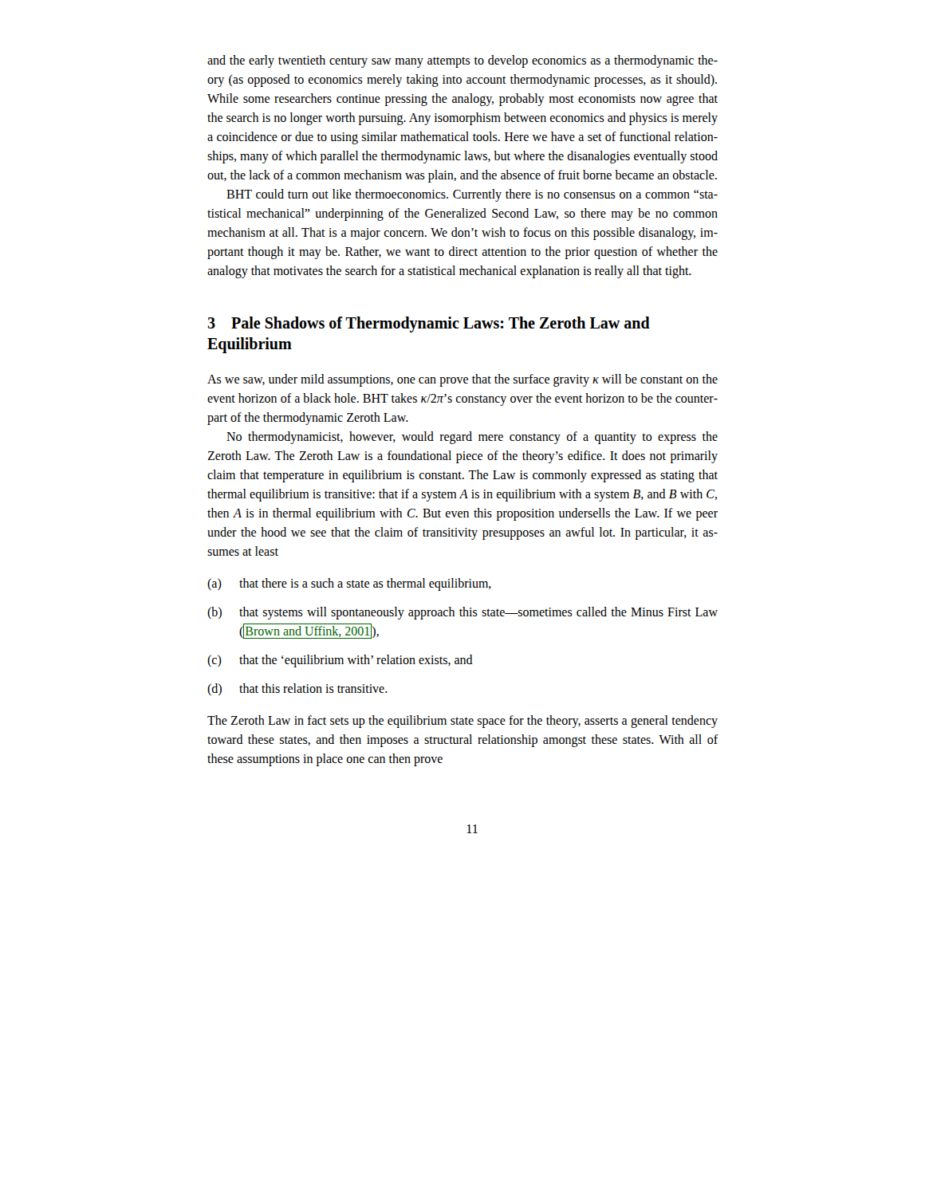and the early twentieth century saw many attempts to develop economics as a thermodynamic theory (as opposed to economics merely taking into account thermodynamic processes, as it should). While some researchers continue pressing the analogy, probably most economists now agree that the search is no longer worth pursuing. Any isomorphism between economics and physics is merely a coincidence or due to using similar mathematical tools. Here we have a set of functional relationships, many of which parallel the thermodynamic laws, but where the disanalogies eventually stood out, the lack of a common mechanism was plain, and the absence of fruit borne became an obstacle.
BHT could turn out like thermoeconomics. Currently there is no consensus on a common “statistical mechanical” underpinning of the Generalized Second Law, so there may be no common mechanism at all. That is a major concern. We don’t wish to focus on this possible disanalogy, important though it may be. Rather, we want to direct attention to the prior question of whether the analogy that motivates the search for a statistical mechanical explanation is really all that tight.
3 Pale Shadows of Thermodynamic Laws: The Zeroth Law and Equilibrium
As we saw, under mild assumptions, one can prove that the surface gravity κ will be constant on the event horizon of a black hole. BHT takes κ/2π’s constancy over the event horizon to be the counterpart of the thermodynamic Zeroth Law.
No thermodynamicist, however, would regard mere constancy of a quantity to express the Zeroth Law. The Zeroth Law is a foundational piece of the theory’s edifice. It does not primarily claim that temperature in equilibrium is constant. The Law is commonly expressed as stating that thermal equilibrium is transitive: that if a system A is in equilibrium with a system B, and B with C, then A is in thermal equilibrium with C. But even this proposition undersells the Law. If we peer under the hood we see that the claim of transitivity presupposes an awful lot. In particular, it assumes at least
(a) that there is a such a state as thermal equilibrium,
(b) that systems will spontaneously approach this state—sometimes called the Minus First Law (Brown and Uffink, 2001),
(c) that the ‘equilibrium with’ relation exists, and
(d) that this relation is transitive.
The Zeroth Law in fact sets up the equilibrium state space for the theory, asserts a general tendency toward these states, and then imposes a structural relationship amongst these states. With all of these assumptions in place one can then prove
11